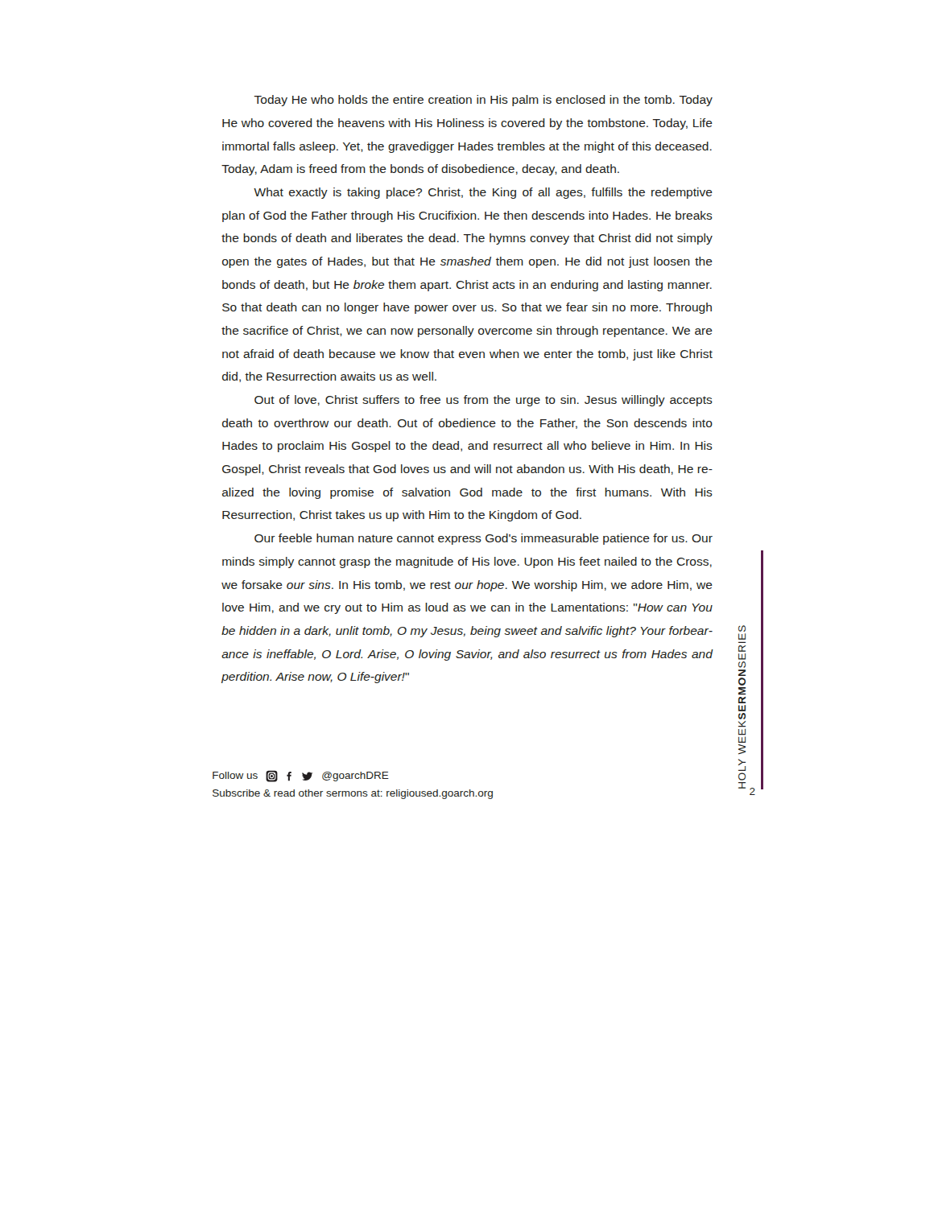Today He who holds the entire creation in His palm is enclosed in the tomb. Today He who covered the heavens with His Holiness is covered by the tombstone. Today, Life immortal falls asleep. Yet, the gravedigger Hades trembles at the might of this deceased. Today, Adam is freed from the bonds of disobedience, decay, and death.
What exactly is taking place? Christ, the King of all ages, fulfills the redemptive plan of God the Father through His Crucifixion. He then descends into Hades. He breaks the bonds of death and liberates the dead. The hymns convey that Christ did not simply open the gates of Hades, but that He smashed them open. He did not just loosen the bonds of death, but He broke them apart. Christ acts in an enduring and lasting manner. So that death can no longer have power over us. So that we fear sin no more. Through the sacrifice of Christ, we can now personally overcome sin through repentance. We are not afraid of death because we know that even when we enter the tomb, just like Christ did, the Resurrection awaits us as well.
Out of love, Christ suffers to free us from the urge to sin. Jesus willingly accepts death to overthrow our death. Out of obedience to the Father, the Son descends into Hades to proclaim His Gospel to the dead, and resurrect all who believe in Him. In His Gospel, Christ reveals that God loves us and will not abandon us. With His death, He realized the loving promise of salvation God made to the first humans. With His Resurrection, Christ takes us up with Him to the Kingdom of God.
Our feeble human nature cannot express God's immeasurable patience for us. Our minds simply cannot grasp the magnitude of His love. Upon His feet nailed to the Cross, we forsake our sins. In His tomb, we rest our hope. We worship Him, we adore Him, we love Him, and we cry out to Him as loud as we can in the Lamentations: "How can You be hidden in a dark, unlit tomb, O my Jesus, being sweet and salvific light? Your forbearance is ineffable, O Lord. Arise, O loving Savior, and also resurrect us from Hades and perdition. Arise now, O Life-giver!"
HOLY WEEKSERMONSERIES
Follow us @goarchDRE
Subscribe & read other sermons at: religioused.goarch.org
2